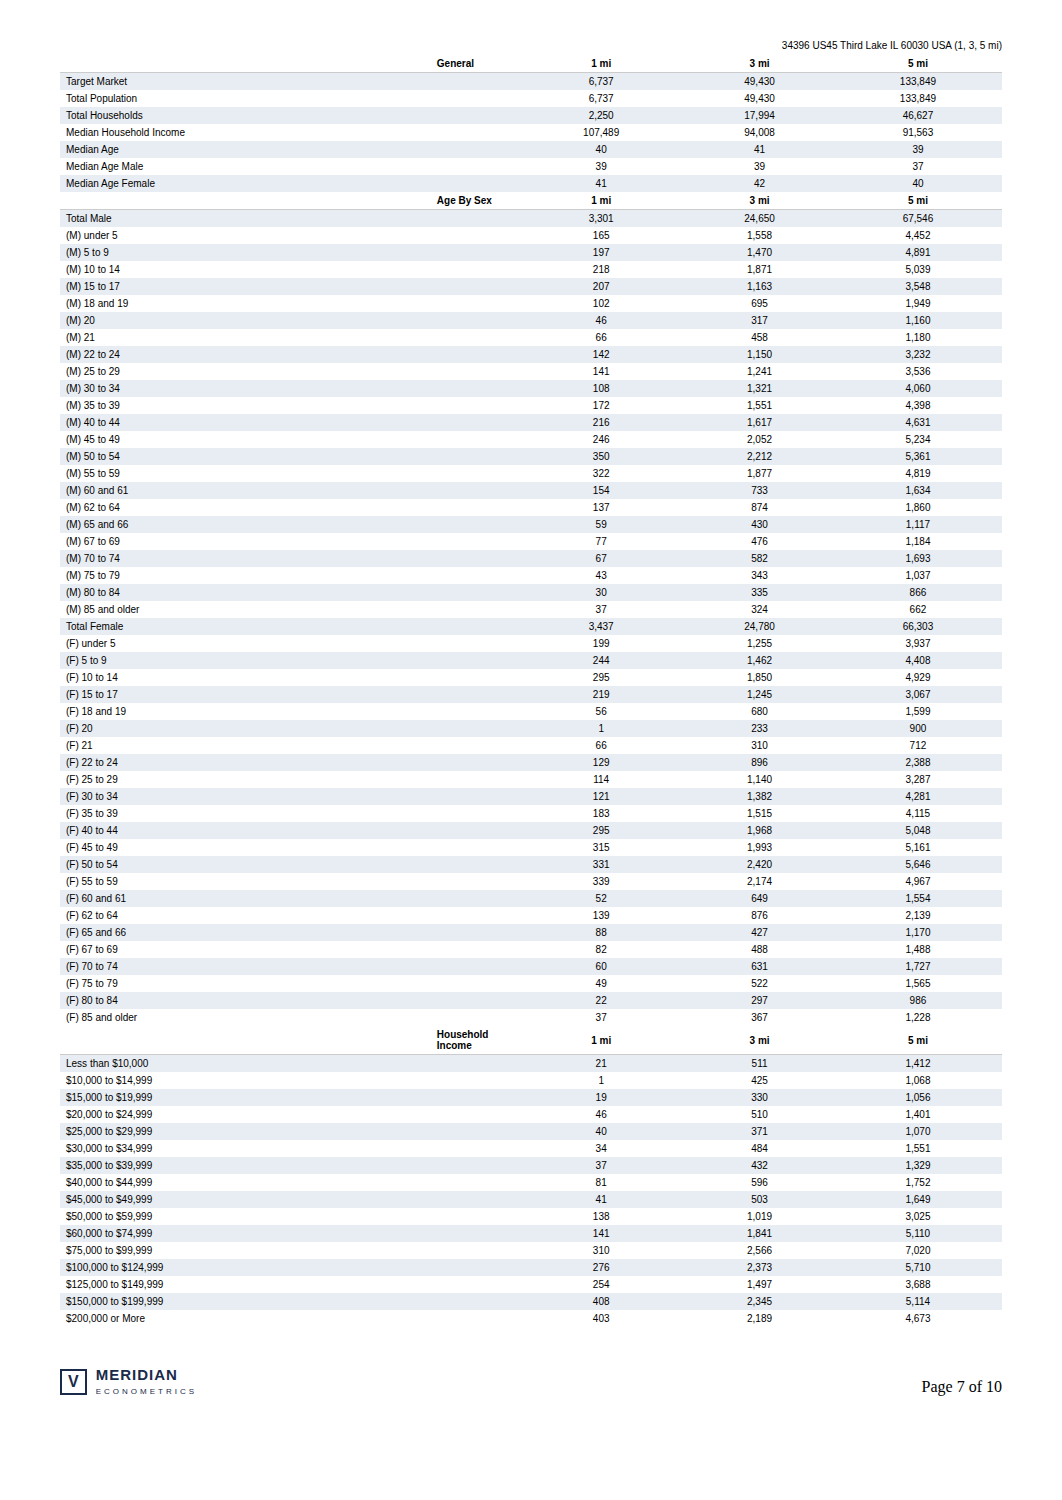34396 US45 Third Lake IL 60030 USA (1, 3, 5 mi)
| General | 1 mi | 3 mi | 5 mi |
| --- | --- | --- | --- |
| Target Market | 6,737 | 49,430 | 133,849 |
| Total Population | 6,737 | 49,430 | 133,849 |
| Total Households | 2,250 | 17,994 | 46,627 |
| Median Household Income | 107,489 | 94,008 | 91,563 |
| Median Age | 40 | 41 | 39 |
| Median Age Male | 39 | 39 | 37 |
| Median Age Female | 41 | 42 | 40 |
| Age By Sex | 1 mi | 3 mi | 5 mi |
| Total Male | 3,301 | 24,650 | 67,546 |
| (M) under 5 | 165 | 1,558 | 4,452 |
| (M) 5 to 9 | 197 | 1,470 | 4,891 |
| (M) 10 to 14 | 218 | 1,871 | 5,039 |
| (M) 15 to 17 | 207 | 1,163 | 3,548 |
| (M) 18 and 19 | 102 | 695 | 1,949 |
| (M) 20 | 46 | 317 | 1,160 |
| (M) 21 | 66 | 458 | 1,180 |
| (M) 22 to 24 | 142 | 1,150 | 3,232 |
| (M) 25 to 29 | 141 | 1,241 | 3,536 |
| (M) 30 to 34 | 108 | 1,321 | 4,060 |
| (M) 35 to 39 | 172 | 1,551 | 4,398 |
| (M) 40 to 44 | 216 | 1,617 | 4,631 |
| (M) 45 to 49 | 246 | 2,052 | 5,234 |
| (M) 50 to 54 | 350 | 2,212 | 5,361 |
| (M) 55 to 59 | 322 | 1,877 | 4,819 |
| (M) 60 and 61 | 154 | 733 | 1,634 |
| (M) 62 to 64 | 137 | 874 | 1,860 |
| (M) 65 and 66 | 59 | 430 | 1,117 |
| (M) 67 to 69 | 77 | 476 | 1,184 |
| (M) 70 to 74 | 67 | 582 | 1,693 |
| (M) 75 to 79 | 43 | 343 | 1,037 |
| (M) 80 to 84 | 30 | 335 | 866 |
| (M) 85 and older | 37 | 324 | 662 |
| Total Female | 3,437 | 24,780 | 66,303 |
| (F) under 5 | 199 | 1,255 | 3,937 |
| (F) 5 to 9 | 244 | 1,462 | 4,408 |
| (F) 10 to 14 | 295 | 1,850 | 4,929 |
| (F) 15 to 17 | 219 | 1,245 | 3,067 |
| (F) 18 and 19 | 56 | 680 | 1,599 |
| (F) 20 | 1 | 233 | 900 |
| (F) 21 | 66 | 310 | 712 |
| (F) 22 to 24 | 129 | 896 | 2,388 |
| (F) 25 to 29 | 114 | 1,140 | 3,287 |
| (F) 30 to 34 | 121 | 1,382 | 4,281 |
| (F) 35 to 39 | 183 | 1,515 | 4,115 |
| (F) 40 to 44 | 295 | 1,968 | 5,048 |
| (F) 45 to 49 | 315 | 1,993 | 5,161 |
| (F) 50 to 54 | 331 | 2,420 | 5,646 |
| (F) 55 to 59 | 339 | 2,174 | 4,967 |
| (F) 60 and 61 | 52 | 649 | 1,554 |
| (F) 62 to 64 | 139 | 876 | 2,139 |
| (F) 65 and 66 | 88 | 427 | 1,170 |
| (F) 67 to 69 | 82 | 488 | 1,488 |
| (F) 70 to 74 | 60 | 631 | 1,727 |
| (F) 75 to 79 | 49 | 522 | 1,565 |
| (F) 80 to 84 | 22 | 297 | 986 |
| (F) 85 and older | 37 | 367 | 1,228 |
| Household Income | 1 mi | 3 mi | 5 mi |
| Less than $10,000 | 21 | 511 | 1,412 |
| $10,000 to $14,999 | 1 | 425 | 1,068 |
| $15,000 to $19,999 | 19 | 330 | 1,056 |
| $20,000 to $24,999 | 46 | 510 | 1,401 |
| $25,000 to $29,999 | 40 | 371 | 1,070 |
| $30,000 to $34,999 | 34 | 484 | 1,551 |
| $35,000 to $39,999 | 37 | 432 | 1,329 |
| $40,000 to $44,999 | 81 | 596 | 1,752 |
| $45,000 to $49,999 | 41 | 503 | 1,649 |
| $50,000 to $59,999 | 138 | 1,019 | 3,025 |
| $60,000 to $74,999 | 141 | 1,841 | 5,110 |
| $75,000 to $99,999 | 310 | 2,566 | 7,020 |
| $100,000 to $124,999 | 276 | 2,373 | 5,710 |
| $125,000 to $149,999 | 254 | 1,497 | 3,688 |
| $150,000 to $199,999 | 408 | 2,345 | 5,114 |
| $200,000 or More | 403 | 2,189 | 4,673 |
V MERIDIAN
ECONOMETRICS
Page 7 of 10